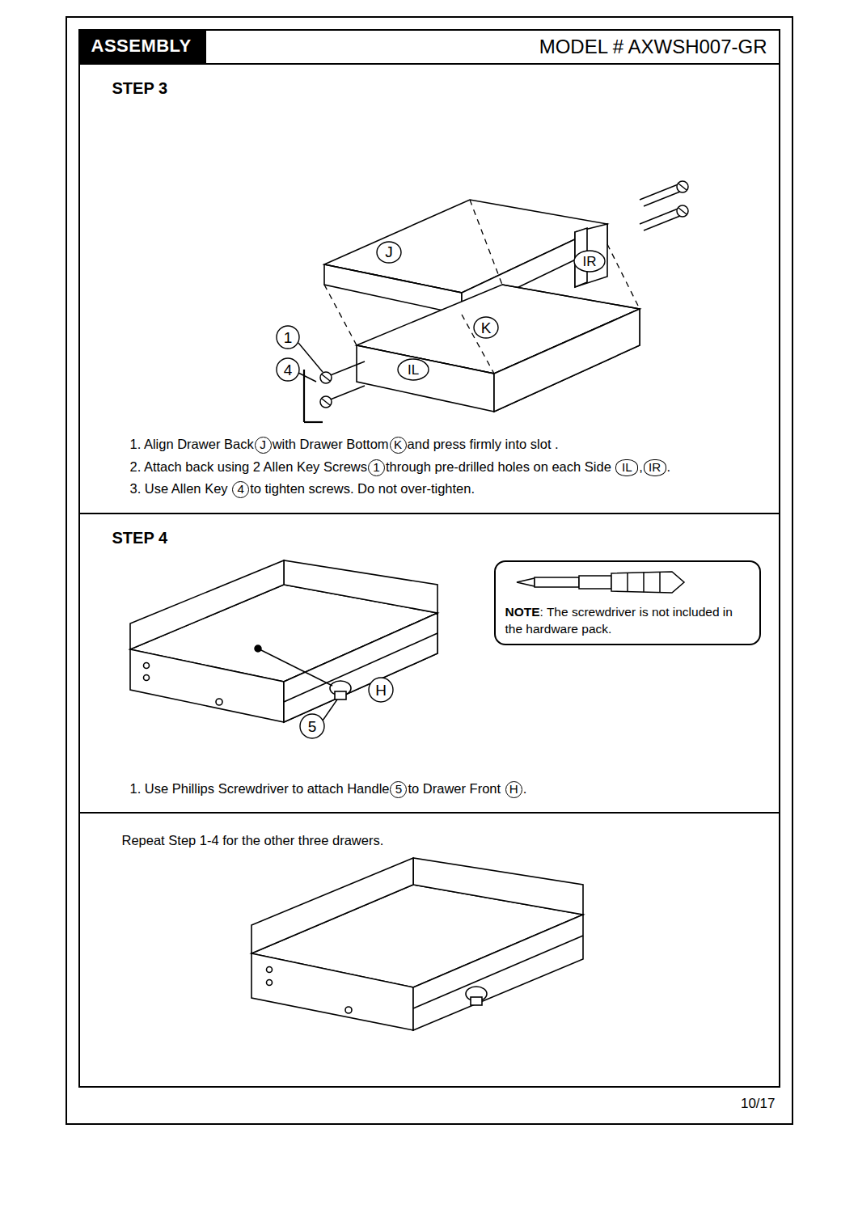ASSEMBLY
MODEL # AXWSH007-GR
STEP 3
J IR K IL 1 4
1. Align Drawer BackJwith Drawer BottomKand press firmly into slot .
2. Attach back using 2 Allen Key Screws1through pre-drilled holes on each Side IL,IR.
3. Use Allen Key 4to tighten screws. Do not over-tighten.
STEP 4
H 5
NOTE: The screwdriver is not included in the hardware pack.
1. Use Phillips Screwdriver to attach Handle5to Drawer Front H.
Repeat Step 1-4 for the other three drawers.
10/17